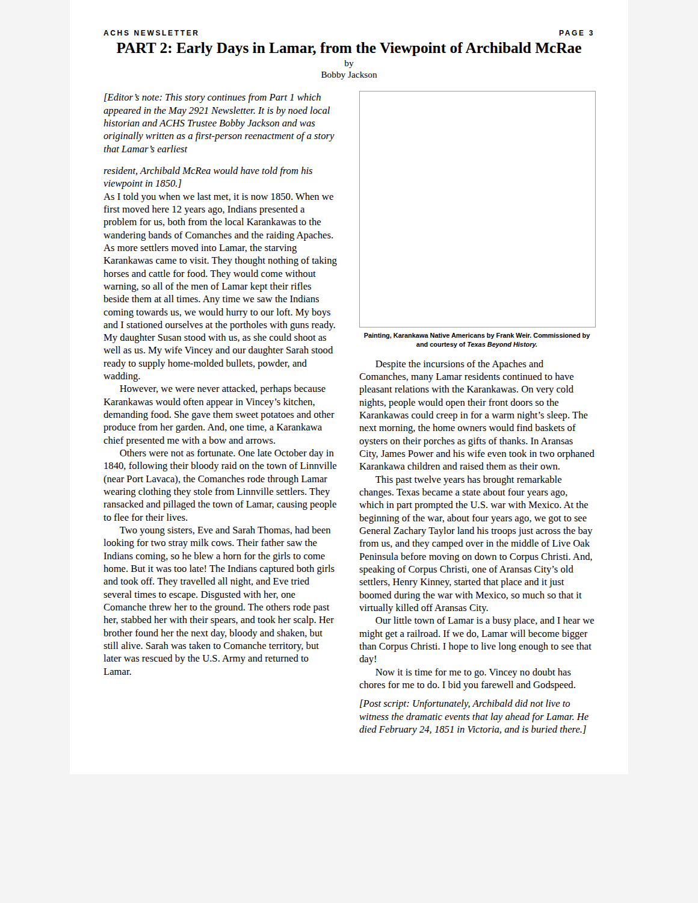ACHS Newsletter Page 3
PART 2: Early Days in Lamar, from the Viewpoint of Archibald McRae
by Bobby Jackson
[Editor’s note: This story continues from Part 1 which appeared in the May 2921 Newsletter. It is by noed local historian and ACHS Trustee Bobby Jackson and was originally written as a first-person reenactment of a story that Lamar’s earliest
resident, Archibald McRea would have told from his viewpoint in 1850.]
As I told you when we last met, it is now 1850. When we first moved here 12 years ago, Indians presented a problem for us, both from the local Karankawas to the wandering bands of Comanches and the raiding Apaches. As more settlers moved into Lamar, the starving Karankawas came to visit. They thought nothing of taking horses and cattle for food. They would come without warning, so all of the men of Lamar kept their rifles beside them at all times. Any time we saw the Indians coming towards us, we would hurry to our loft. My boys and I stationed ourselves at the portholes with guns ready. My daughter Susan stood with us, as she could shoot as well as us. My wife Vincey and our daughter Sarah stood ready to supply home-molded bullets, powder, and wadding.
However, we were never attacked, perhaps be­cause Karankawas would often appear in Vincey’s kitchen, demanding food. She gave them sweet potatoes and other produce from her garden. And, one time, a Karankawa chief presented me with a bow and arrows.
Others were not as fortunate. One late October day in 1840, following their bloody raid on the town of Linnville (near Port Lavaca), the Comanches rode through Lamar wearing clothing they stole from Linnville settlers. They ransacked and pillaged the town of Lamar, causing people to flee for their lives.
Two young sisters, Eve and Sarah Thomas, had been looking for two stray milk cows. Their father saw the Indians coming, so he blew a horn for the girls to come home. But it was too late! The Indians captured both girls and took off. They travelled all night, and Eve tried several times to escape. Dis­gusted with her, one Comanche threw her to the ground. The others rode past her, stabbed her with their spears, and took her scalp. Her brother found her the next day, bloody and shaken, but still alive. Sarah was taken to Comanche territory, but later was rescued by the U.S. Army and returned to Lamar.
Painting, Karankawa Native Americans by Frank Weir. Commissioned by and courtesy of Texas Beyond History.
Despite the incursions of the Apaches and Comanches, many Lamar residents continued to have pleasant relations with the Karankawas. On very cold nights, people would open their front doors so the Karankawas could creep in for a warm night’s sleep. The next morning, the home owners would find baskets of oysters on their porches as gifts of thanks. In Aransas City, James Power and his wife even took in two orphaned Karankawa children and raised them as their own.
This past twelve years has brought remarkable changes. Texas became a state about four years ago, which in part prompted the U.S. war with Mexico. At the beginning of the war, about four years ago, we got to see General Zachary Taylor land his troops just across the bay from us, and they camped over in the middle of Live Oak Peninsula before moving on down to Corpus Christi. And, speaking of Corpus Christi, one of Aransas City’s old settlers, Henry Kinney, started that place and it just boomed during the war with Mexico, so much so that it virtually killed off Aransas City.
Our little town of Lamar is a busy place, and I hear we might get a railroad. If we do, Lamar will become bigger than Corpus Christi. I hope to live long enough to see that day!
Now it is time for me to go. Vincey no doubt has chores for me to do. I bid you farewell and Godspeed.
[Post script: Unfortunately, Archibald did not live to witness the dramatic events that lay ahead for Lamar. He died February 24, 1851 in Victoria, and is buried there.]